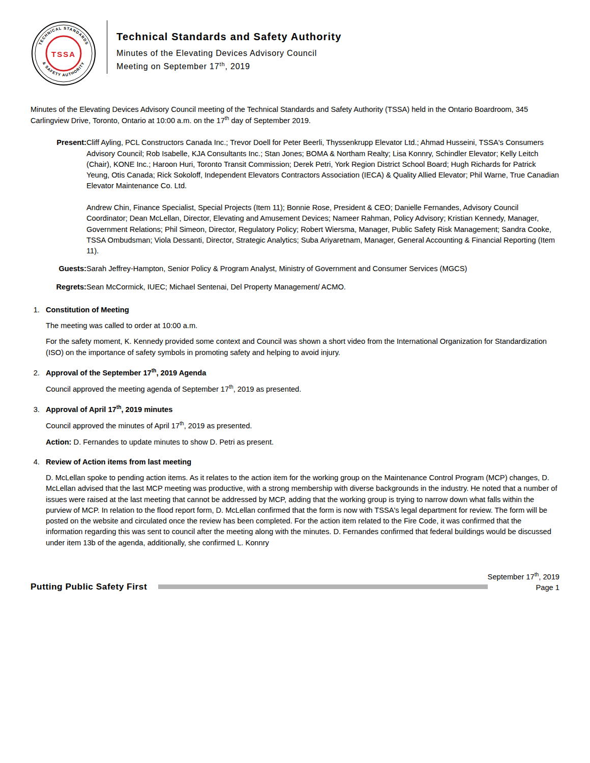TSSA TECHNICAL STANDARDS & SAFETY AUTHORITY
Technical Standards and Safety Authority
Minutes of the Elevating Devices Advisory Council
Meeting on September 17th, 2019
Minutes of the Elevating Devices Advisory Council meeting of the Technical Standards and Safety Authority (TSSA) held in the Ontario Boardroom, 345 Carlingview Drive, Toronto, Ontario at 10:00 a.m. on the 17th day of September 2019.
| Present: | Cliff Ayling, PCL Constructors Canada Inc.; Trevor Doell for Peter Beerli, Thyssenkrupp Elevator Ltd.; Ahmad Husseini, TSSA's Consumers Advisory Council; Rob Isabelle, KJA Consultants Inc.; Stan Jones; BOMA & Northam Realty; Lisa Konnry, Schindler Elevator; Kelly Leitch (Chair), KONE Inc.; Haroon Huri, Toronto Transit Commission; Derek Petri, York Region District School Board; Hugh Richards for Patrick Yeung, Otis Canada; Rick Sokoloff, Independent Elevators Contractors Association (IECA) & Quality Allied Elevator; Phil Warne, True Canadian Elevator Maintenance Co. Ltd. Andrew Chin, Finance Specialist, Special Projects (Item 11); Bonnie Rose, President & CEO; Danielle Fernandes, Advisory Council Coordinator; Dean McLellan, Director, Elevating and Amusement Devices; Nameer Rahman, Policy Advisory; Kristian Kennedy, Manager, Government Relations; Phil Simeon, Director, Regulatory Policy; Robert Wiersma, Manager, Public Safety Risk Management; Sandra Cooke, TSSA Ombudsman; Viola Dessanti, Director, Strategic Analytics; Suba Ariyaretnam, Manager, General Accounting & Financial Reporting (Item 11). |
| Guests: | Sarah Jeffrey-Hampton, Senior Policy & Program Analyst, Ministry of Government and Consumer Services (MGCS) |
| Regrets: | Sean McCormick, IUEC; Michael Sentenai, Del Property Management/ ACMO. |
Constitution of Meeting
The meeting was called to order at 10:00 a.m.
For the safety moment, K. Kennedy provided some context and Council was shown a short video from the International Organization for Standardization (ISO) on the importance of safety symbols in promoting safety and helping to avoid injury.
Approval of the September 17th, 2019 Agenda
Council approved the meeting agenda of September 17th, 2019 as presented.
Approval of April 17th, 2019 minutes
Council approved the minutes of April 17th, 2019 as presented.
Action: D. Fernandes to update minutes to show D. Petri as present.
Review of Action items from last meeting
D. McLellan spoke to pending action items. As it relates to the action item for the working group on the Maintenance Control Program (MCP) changes, D. McLellan advised that the last MCP meeting was productive, with a strong membership with diverse backgrounds in the industry. He noted that a number of issues were raised at the last meeting that cannot be addressed by MCP, adding that the working group is trying to narrow down what falls within the purview of MCP. In relation to the flood report form, D. McLellan confirmed that the form is now with TSSA's legal department for review. The form will be posted on the website and circulated once the review has been completed. For the action item related to the Fire Code, it was confirmed that the information regarding this was sent to council after the meeting along with the minutes. D. Fernandes confirmed that federal buildings would be discussed under item 13b of the agenda, additionally, she confirmed L. Konnry
Putting Public Safety First
September 17th, 2019
Page 1